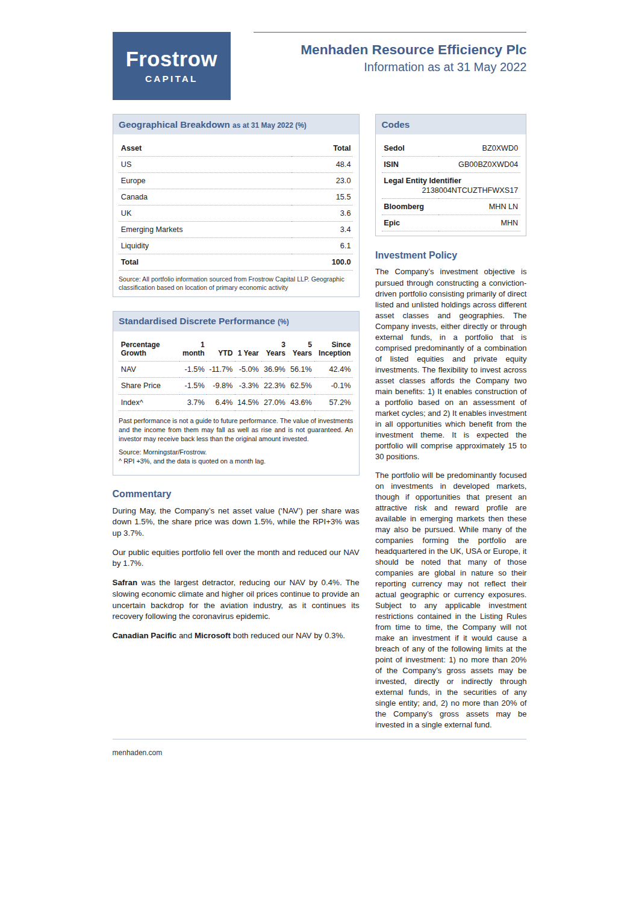Frostrow
CAPITAL
Menhaden Resource Efficiency Plc
Information as at 31 May 2022
Geographical Breakdown as at 31 May 2022 (%)
| Asset | Total |
| --- | --- |
| US | 48.4 |
| Europe | 23.0 |
| Canada | 15.5 |
| UK | 3.6 |
| Emerging Markets | 3.4 |
| Liquidity | 6.1 |
| Total | 100.0 |
Source: All portfolio information sourced from Frostrow Capital LLP. Geographic classification based on location of primary economic activity
Standardised Discrete Performance (%)
| Percentage Growth | 1 month | YTD | 1 Year | 3 Years | 5 Years | Since Inception |
| --- | --- | --- | --- | --- | --- | --- |
| NAV | -1.5% | -11.7% | -5.0% | 36.9% | 56.1% | 42.4% |
| Share Price | -1.5% | -9.8% | -3.3% | 22.3% | 62.5% | -0.1% |
| Index^ | 3.7% | 6.4% | 14.5% | 27.0% | 43.6% | 57.2% |
Past performance is not a guide to future performance. The value of investments and the income from them may fall as well as rise and is not guaranteed. An investor may receive back less than the original amount invested.
Source: Morningstar/Frostrow.
^ RPI +3%, and the data is quoted on a month lag.
Commentary
During May, the Company’s net asset value (‘NAV’) per share was down 1.5%, the share price was down 1.5%, while the RPI+3% was up 3.7%.
Our public equities portfolio fell over the month and reduced our NAV by 1.7%.
Safran was the largest detractor, reducing our NAV by 0.4%. The slowing economic climate and higher oil prices continue to provide an uncertain backdrop for the aviation industry, as it continues its recovery following the coronavirus epidemic.
Canadian Pacific and Microsoft both reduced our NAV by 0.3%.
Codes
| Sedol | BZ0XWD0 |
| ISIN | GB00BZ0XWD04 |
| Legal Entity Identifier |
| 2138004NTCUZTHFWXS17 |
| Bloomberg | MHN LN |
| Epic | MHN |
Investment Policy
The Company’s investment objective is pursued through constructing a conviction-driven portfolio consisting primarily of direct listed and unlisted holdings across different asset classes and geographies. The Company invests, either directly or through external funds, in a portfolio that is comprised predominantly of a combination of listed equities and private equity investments. The flexibility to invest across asset classes affords the Company two main benefits: 1) It enables construction of a portfolio based on an assessment of market cycles; and 2) It enables investment in all opportunities which benefit from the investment theme. It is expected the portfolio will comprise approximately 15 to 30 positions.
The portfolio will be predominantly focused on investments in developed markets, though if opportunities that present an attractive risk and reward profile are available in emerging markets then these may also be pursued. While many of the companies forming the portfolio are headquartered in the UK, USA or Europe, it should be noted that many of those companies are global in nature so their reporting currency may not reflect their actual geographic or currency exposures. Subject to any applicable investment restrictions contained in the Listing Rules from time to time, the Company will not make an investment if it would cause a breach of any of the following limits at the point of investment: 1) no more than 20% of the Company’s gross assets may be invested, directly or indirectly through external funds, in the securities of any single entity; and, 2) no more than 20% of the Company’s gross assets may be invested in a single external fund.
menhaden.com